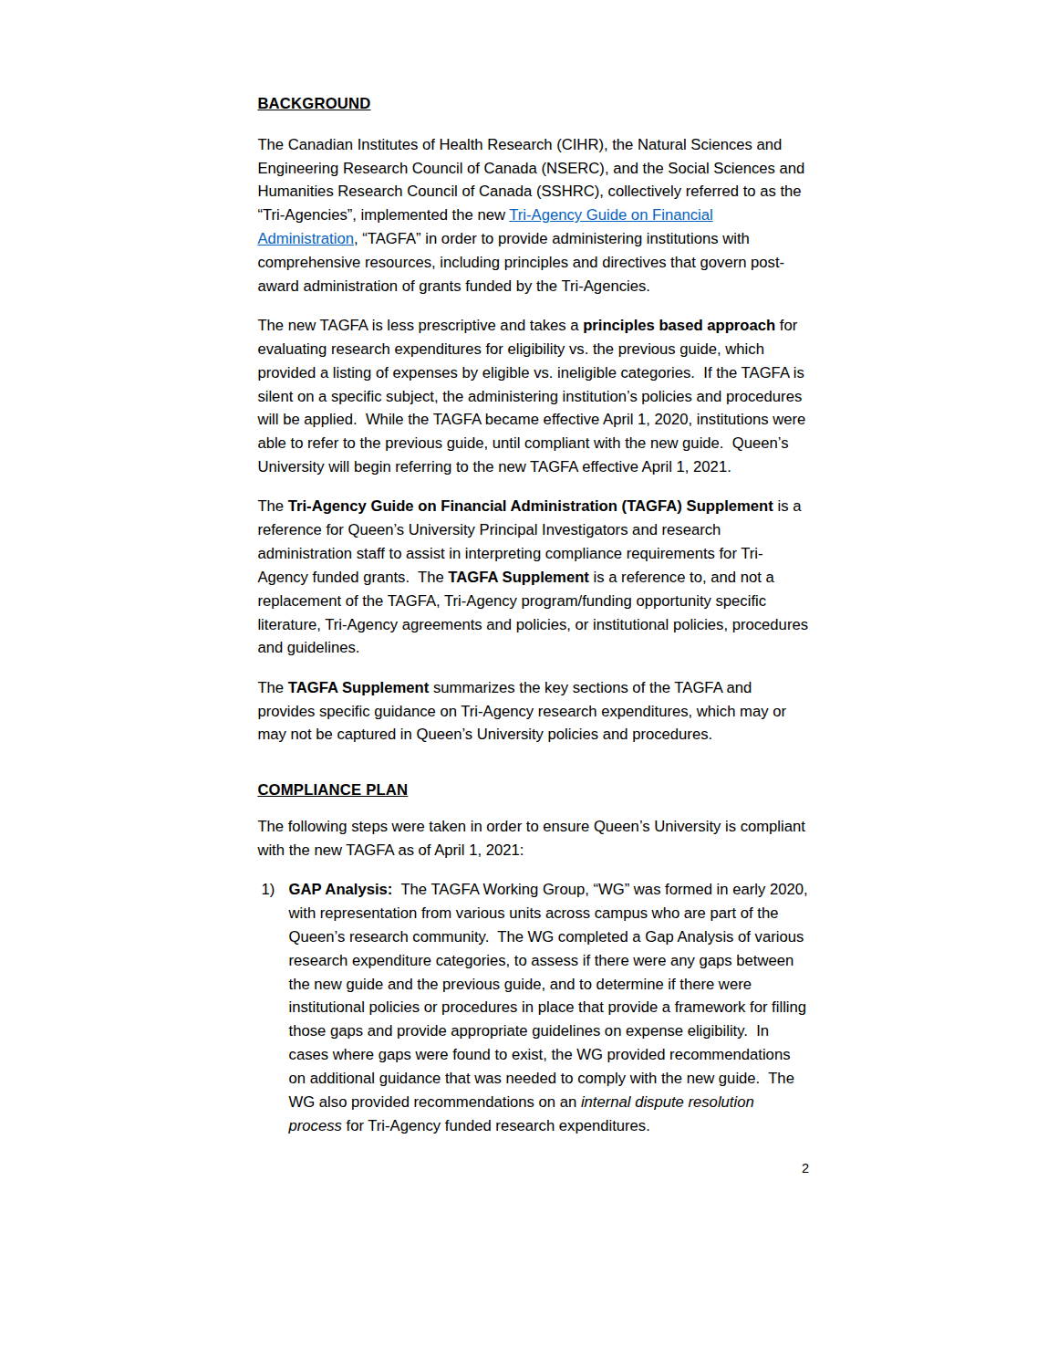BACKGROUND
The Canadian Institutes of Health Research (CIHR), the Natural Sciences and Engineering Research Council of Canada (NSERC), and the Social Sciences and Humanities Research Council of Canada (SSHRC), collectively referred to as the “Tri-Agencies”, implemented the new Tri-Agency Guide on Financial Administration, “TAGFA” in order to provide administering institutions with comprehensive resources, including principles and directives that govern post-award administration of grants funded by the Tri-Agencies.
The new TAGFA is less prescriptive and takes a principles based approach for evaluating research expenditures for eligibility vs. the previous guide, which provided a listing of expenses by eligible vs. ineligible categories. If the TAGFA is silent on a specific subject, the administering institution’s policies and procedures will be applied. While the TAGFA became effective April 1, 2020, institutions were able to refer to the previous guide, until compliant with the new guide. Queen’s University will begin referring to the new TAGFA effective April 1, 2021.
The Tri-Agency Guide on Financial Administration (TAGFA) Supplement is a reference for Queen’s University Principal Investigators and research administration staff to assist in interpreting compliance requirements for Tri-Agency funded grants. The TAGFA Supplement is a reference to, and not a replacement of the TAGFA, Tri-Agency program/funding opportunity specific literature, Tri-Agency agreements and policies, or institutional policies, procedures and guidelines.
The TAGFA Supplement summarizes the key sections of the TAGFA and provides specific guidance on Tri-Agency research expenditures, which may or may not be captured in Queen’s University policies and procedures.
COMPLIANCE PLAN
The following steps were taken in order to ensure Queen’s University is compliant with the new TAGFA as of April 1, 2021:
GAP Analysis: The TAGFA Working Group, “WG” was formed in early 2020, with representation from various units across campus who are part of the Queen’s research community. The WG completed a Gap Analysis of various research expenditure categories, to assess if there were any gaps between the new guide and the previous guide, and to determine if there were institutional policies or procedures in place that provide a framework for filling those gaps and provide appropriate guidelines on expense eligibility. In cases where gaps were found to exist, the WG provided recommendations on additional guidance that was needed to comply with the new guide. The WG also provided recommendations on an internal dispute resolution process for Tri-Agency funded research expenditures.
2